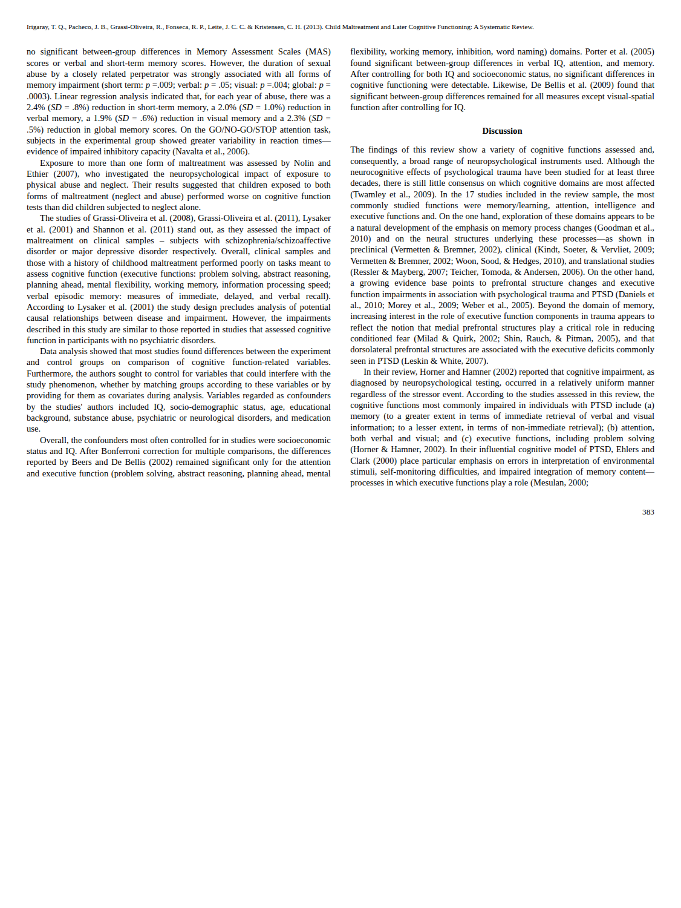Irigaray, T. Q., Pacheco, J. B., Grassi-Oliveira, R., Fonseca, R. P., Leite, J. C. C. & Kristensen, C. H. (2013). Child Maltreatment and Later Cognitive Functioning: A Systematic Review.
no significant between-group differences in Memory Assessment Scales (MAS) scores or verbal and short-term memory scores. However, the duration of sexual abuse by a closely related perpetrator was strongly associated with all forms of memory impairment (short term: p =.009; verbal: p = .05; visual: p =.004; global: p = .0003). Linear regression analysis indicated that, for each year of abuse, there was a 2.4% (SD = .8%) reduction in short-term memory, a 2.0% (SD = 1.0%) reduction in verbal memory, a 1.9% (SD = .6%) reduction in visual memory and a 2.3% (SD = .5%) reduction in global memory scores. On the GO/NO-GO/STOP attention task, subjects in the experimental group showed greater variability in reaction times—evidence of impaired inhibitory capacity (Navalta et al., 2006).
Exposure to more than one form of maltreatment was assessed by Nolin and Ethier (2007), who investigated the neuropsychological impact of exposure to physical abuse and neglect. Their results suggested that children exposed to both forms of maltreatment (neglect and abuse) performed worse on cognitive function tests than did children subjected to neglect alone.
The studies of Grassi-Oliveira et al. (2008), Grassi-Oliveira et al. (2011), Lysaker et al. (2001) and Shannon et al. (2011) stand out, as they assessed the impact of maltreatment on clinical samples – subjects with schizophrenia/schizoaffective disorder or major depressive disorder respectively. Overall, clinical samples and those with a history of childhood maltreatment performed poorly on tasks meant to assess cognitive function (executive functions: problem solving, abstract reasoning, planning ahead, mental flexibility, working memory, information processing speed; verbal episodic memory: measures of immediate, delayed, and verbal recall). According to Lysaker et al. (2001) the study design precludes analysis of potential causal relationships between disease and impairment. However, the impairments described in this study are similar to those reported in studies that assessed cognitive function in participants with no psychiatric disorders.
Data analysis showed that most studies found differences between the experiment and control groups on comparison of cognitive function-related variables. Furthermore, the authors sought to control for variables that could interfere with the study phenomenon, whether by matching groups according to these variables or by providing for them as covariates during analysis. Variables regarded as confounders by the studies' authors included IQ, socio-demographic status, age, educational background, substance abuse, psychiatric or neurological disorders, and medication use.
Overall, the confounders most often controlled for in studies were socioeconomic status and IQ. After Bonferroni correction for multiple comparisons, the differences reported by Beers and De Bellis (2002) remained significant only for the attention and executive function (problem solving, abstract reasoning, planning ahead, mental flexibility, working memory, inhibition, word naming) domains. Porter et al. (2005) found significant between-group differences in verbal IQ, attention, and memory. After controlling for both IQ and socioeconomic status, no significant differences in cognitive functioning were detectable. Likewise, De Bellis et al. (2009) found that significant between-group differences remained for all measures except visual-spatial function after controlling for IQ.
Discussion
The findings of this review show a variety of cognitive functions assessed and, consequently, a broad range of neuropsychological instruments used. Although the neurocognitive effects of psychological trauma have been studied for at least three decades, there is still little consensus on which cognitive domains are most affected (Twamley et al., 2009). In the 17 studies included in the review sample, the most commonly studied functions were memory/learning, attention, intelligence and executive functions and. On the one hand, exploration of these domains appears to be a natural development of the emphasis on memory process changes (Goodman et al., 2010) and on the neural structures underlying these processes—as shown in preclinical (Vermetten & Bremner, 2002), clinical (Kindt, Soeter, & Vervliet, 2009; Vermetten & Bremner, 2002; Woon, Sood, & Hedges, 2010), and translational studies (Ressler & Mayberg, 2007; Teicher, Tomoda, & Andersen, 2006). On the other hand, a growing evidence base points to prefrontal structure changes and executive function impairments in association with psychological trauma and PTSD (Daniels et al., 2010; Morey et al., 2009; Weber et al., 2005). Beyond the domain of memory, increasing interest in the role of executive function components in trauma appears to reflect the notion that medial prefrontal structures play a critical role in reducing conditioned fear (Milad & Quirk, 2002; Shin, Rauch, & Pitman, 2005), and that dorsolateral prefrontal structures are associated with the executive deficits commonly seen in PTSD (Leskin & White, 2007).
In their review, Horner and Hamner (2002) reported that cognitive impairment, as diagnosed by neuropsychological testing, occurred in a relatively uniform manner regardless of the stressor event. According to the studies assessed in this review, the cognitive functions most commonly impaired in individuals with PTSD include (a) memory (to a greater extent in terms of immediate retrieval of verbal and visual information; to a lesser extent, in terms of non-immediate retrieval); (b) attention, both verbal and visual; and (c) executive functions, including problem solving (Horner & Hamner, 2002). In their influential cognitive model of PTSD, Ehlers and Clark (2000) place particular emphasis on errors in interpretation of environmental stimuli, self-monitoring difficulties, and impaired integration of memory content—processes in which executive functions play a role (Mesulan, 2000;
383